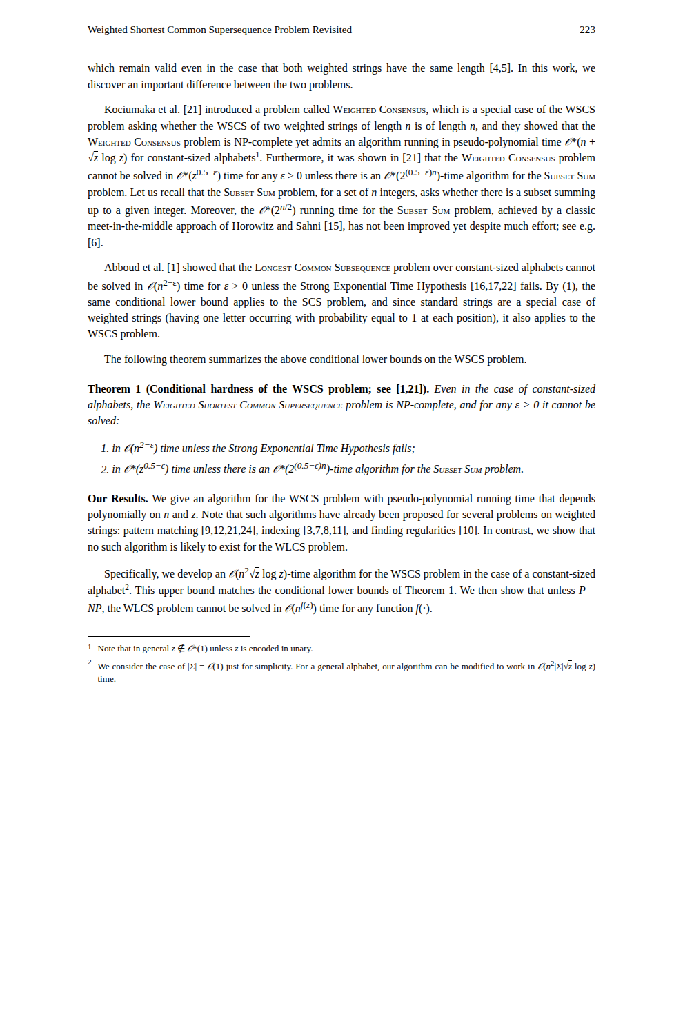Weighted Shortest Common Supersequence Problem Revisited 223
which remain valid even in the case that both weighted strings have the same length [4,5]. In this work, we discover an important difference between the two problems.
Kociumaka et al. [21] introduced a problem called Weighted Consensus, which is a special case of the WSCS problem asking whether the WSCS of two weighted strings of length n is of length n, and they showed that the Weighted Consensus problem is NP-complete yet admits an algorithm running in pseudo-polynomial time 𝒪*(n + √z log z) for constant-sized alphabets1. Furthermore, it was shown in [21] that the Weighted Consensus problem cannot be solved in 𝒪*(z0.5−ε) time for any ε > 0 unless there is an 𝒪*(2(0.5−ε)n)-time algorithm for the Subset Sum problem. Let us recall that the Subset Sum problem, for a set of n integers, asks whether there is a subset summing up to a given integer. Moreover, the 𝒪*(2n/2) running time for the Subset Sum problem, achieved by a classic meet-in-the-middle approach of Horowitz and Sahni [15], has not been improved yet despite much effort; see e.g. [6].
Abboud et al. [1] showed that the Longest Common Subsequence problem over constant-sized alphabets cannot be solved in 𝒪(n2−ε) time for ε > 0 unless the Strong Exponential Time Hypothesis [16,17,22] fails. By (1), the same conditional lower bound applies to the SCS problem, and since standard strings are a special case of weighted strings (having one letter occurring with probability equal to 1 at each position), it also applies to the WSCS problem.
The following theorem summarizes the above conditional lower bounds on the WSCS problem.
Theorem 1 (Conditional hardness of the WSCS problem; see [1,21]). Even in the case of constant-sized alphabets, the Weighted Shortest Common Supersequence problem is NP-complete, and for any ε > 0 it cannot be solved:
in 𝒪(n2−ε) time unless the Strong Exponential Time Hypothesis fails;
in 𝒪*(z0.5−ε) time unless there is an 𝒪*(2(0.5−ε)n)-time algorithm for the Subset Sum problem.
Our Results. We give an algorithm for the WSCS problem with pseudo-polynomial running time that depends polynomially on n and z. Note that such algorithms have already been proposed for several problems on weighted strings: pattern matching [9,12,21,24], indexing [3,7,8,11], and finding regularities [10]. In contrast, we show that no such algorithm is likely to exist for the WLCS problem.
Specifically, we develop an 𝒪(n2√z log z)-time algorithm for the WSCS problem in the case of a constant-sized alphabet2. This upper bound matches the conditional lower bounds of Theorem 1. We then show that unless P = NP, the WLCS problem cannot be solved in 𝒪(nf(z)) time for any function f(·).
1 Note that in general z ∉ 𝒪*(1) unless z is encoded in unary.
2 We consider the case of |Σ| = 𝒪(1) just for simplicity. For a general alphabet, our algorithm can be modified to work in 𝒪(n2|Σ|√z log z) time.